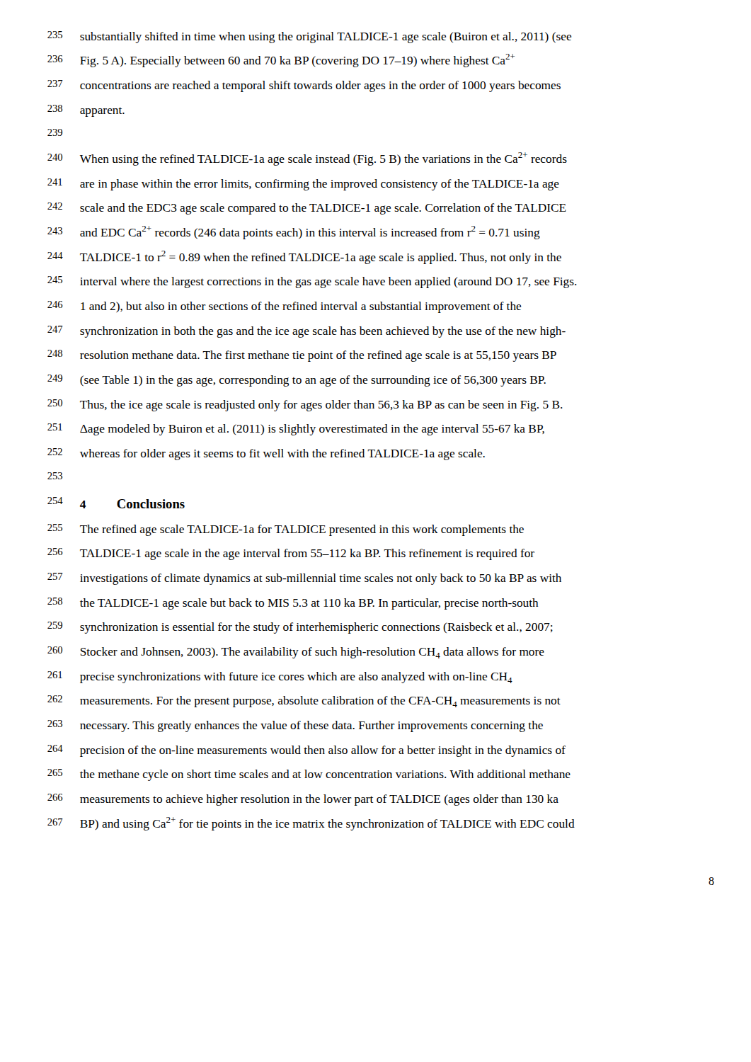substantially shifted in time when using the original TALDICE-1 age scale (Buiron et al., 2011) (see
Fig. 5 A). Especially between 60 and 70 ka BP (covering DO 17–19) where highest Ca2+
concentrations are reached a temporal shift towards older ages in the order of 1000 years becomes
apparent.
When using the refined TALDICE-1a age scale instead (Fig. 5 B) the variations in the Ca2+ records
are in phase within the error limits, confirming the improved consistency of the TALDICE-1a age
scale and the EDC3 age scale compared to the TALDICE-1 age scale. Correlation of the TALDICE
and EDC Ca2+ records (246 data points each) in this interval is increased from r2 = 0.71 using
TALDICE-1 to r2 = 0.89 when the refined TALDICE-1a age scale is applied. Thus, not only in the
interval where the largest corrections in the gas age scale have been applied (around DO 17, see Figs.
1 and 2), but also in other sections of the refined interval a substantial improvement of the
synchronization in both the gas and the ice age scale has been achieved by the use of the new high-
resolution methane data. The first methane tie point of the refined age scale is at 55,150 years BP
(see Table 1) in the gas age, corresponding to an age of the surrounding ice of 56,300 years BP.
Thus, the ice age scale is readjusted only for ages older than 56,3 ka BP as can be seen in Fig. 5 B.
Δage modeled by Buiron et al. (2011) is slightly overestimated in the age interval 55-67 ka BP,
whereas for older ages it seems to fit well with the refined TALDICE-1a age scale.
4
Conclusions
The refined age scale TALDICE-1a for TALDICE presented in this work complements the
TALDICE-1 age scale in the age interval from 55–112 ka BP. This refinement is required for
investigations of climate dynamics at sub-millennial time scales not only back to 50 ka BP as with
the TALDICE-1 age scale but back to MIS 5.3 at 110 ka BP. In particular, precise north-south
synchronization is essential for the study of interhemispheric connections (Raisbeck et al., 2007;
Stocker and Johnsen, 2003). The availability of such high-resolution CH4 data allows for more
precise synchronizations with future ice cores which are also analyzed with on-line CH4
measurements. For the present purpose, absolute calibration of the CFA-CH4 measurements is not
necessary. This greatly enhances the value of these data. Further improvements concerning the
precision of the on-line measurements would then also allow for a better insight in the dynamics of
the methane cycle on short time scales and at low concentration variations. With additional methane
measurements to achieve higher resolution in the lower part of TALDICE (ages older than 130 ka
BP) and using Ca2+ for tie points in the ice matrix the synchronization of TALDICE with EDC could
8